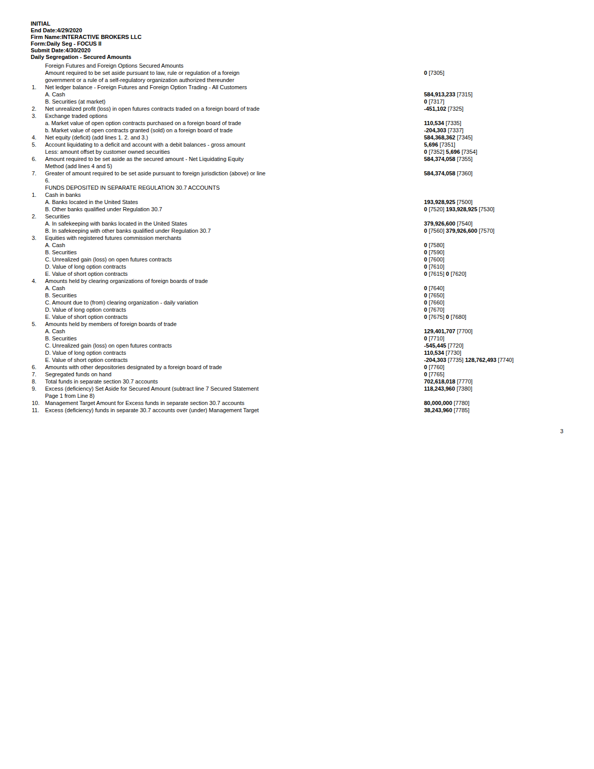INITIAL
End Date:4/29/2020
Firm Name:INTERACTIVE BROKERS LLC
Form:Daily Seg - FOCUS II
Submit Date:4/30/2020
Daily Segregation - Secured Amounts
| | Foreign Futures and Foreign Options Secured Amounts | |
| | Amount required to be set aside pursuant to law, rule or regulation of a foreign | 0 [7305] |
| | government or a rule of a self-regulatory organization authorized thereunder | |
| 1. | Net ledger balance - Foreign Futures and Foreign Option Trading - All Customers | |
| | A. Cash | 584,913,233 [7315] |
| | B. Securities (at market) | 0 [7317] |
| 2. | Net unrealized profit (loss) in open futures contracts traded on a foreign board of trade | -451,102 [7325] |
| 3. | Exchange traded options | |
| | a. Market value of open option contracts purchased on a foreign board of trade | 110,534 [7335] |
| | b. Market value of open contracts granted (sold) on a foreign board of trade | -204,303 [7337] |
| 4. | Net equity (deficit) (add lines 1. 2. and 3.) | 584,368,362 [7345] |
| 5. | Account liquidating to a deficit and account with a debit balances - gross amount | 5,696 [7351] |
| | Less: amount offset by customer owned securities | 0 [7352] 5,696 [7354] |
| 6. | Amount required to be set aside as the secured amount - Net Liquidating Equity | 584,374,058 [7355] |
| | Method (add lines 4 and 5) | |
| 7. | Greater of amount required to be set aside pursuant to foreign jurisdiction (above) or line | 584,374,058 [7360] |
| | 6. | |
| | FUNDS DEPOSITED IN SEPARATE REGULATION 30.7 ACCOUNTS | |
| 1. | Cash in banks | |
| | A. Banks located in the United States | 193,928,925 [7500] |
| | B. Other banks qualified under Regulation 30.7 | 0 [7520] 193,928,925 [7530] |
| 2. | Securities | |
| | A. In safekeeping with banks located in the United States | 379,926,600 [7540] |
| | B. In safekeeping with other banks qualified under Regulation 30.7 | 0 [7560] 379,926,600 [7570] |
| 3. | Equities with registered futures commission merchants | |
| | A. Cash | 0 [7580] |
| | B. Securities | 0 [7590] |
| | C. Unrealized gain (loss) on open futures contracts | 0 [7600] |
| | D. Value of long option contracts | 0 [7610] |
| | E. Value of short option contracts | 0 [7615] 0 [7620] |
| 4. | Amounts held by clearing organizations of foreign boards of trade | |
| | A. Cash | 0 [7640] |
| | B. Securities | 0 [7650] |
| | C. Amount due to (from) clearing organization - daily variation | 0 [7660] |
| | D. Value of long option contracts | 0 [7670] |
| | E. Value of short option contracts | 0 [7675] 0 [7680] |
| 5. | Amounts held by members of foreign boards of trade | |
| | A. Cash | 129,401,707 [7700] |
| | B. Securities | 0 [7710] |
| | C. Unrealized gain (loss) on open futures contracts | -545,445 [7720] |
| | D. Value of long option contracts | 110,534 [7730] |
| | E. Value of short option contracts | -204,303 [7735] 128,762,493 [7740] |
| 6. | Amounts with other depositories designated by a foreign board of trade | 0 [7760] |
| 7. | Segregated funds on hand | 0 [7765] |
| 8. | Total funds in separate section 30.7 accounts | 702,618,018 [7770] |
| 9. | Excess (deficiency) Set Aside for Secured Amount (subtract line 7 Secured Statement | 118,243,960 [7380] |
| | Page 1 from Line 8) | |
| 10. | Management Target Amount for Excess funds in separate section 30.7 accounts | 80,000,000 [7780] |
| 11. | Excess (deficiency) funds in separate 30.7 accounts over (under) Management Target | 38,243,960 [7785] |
3